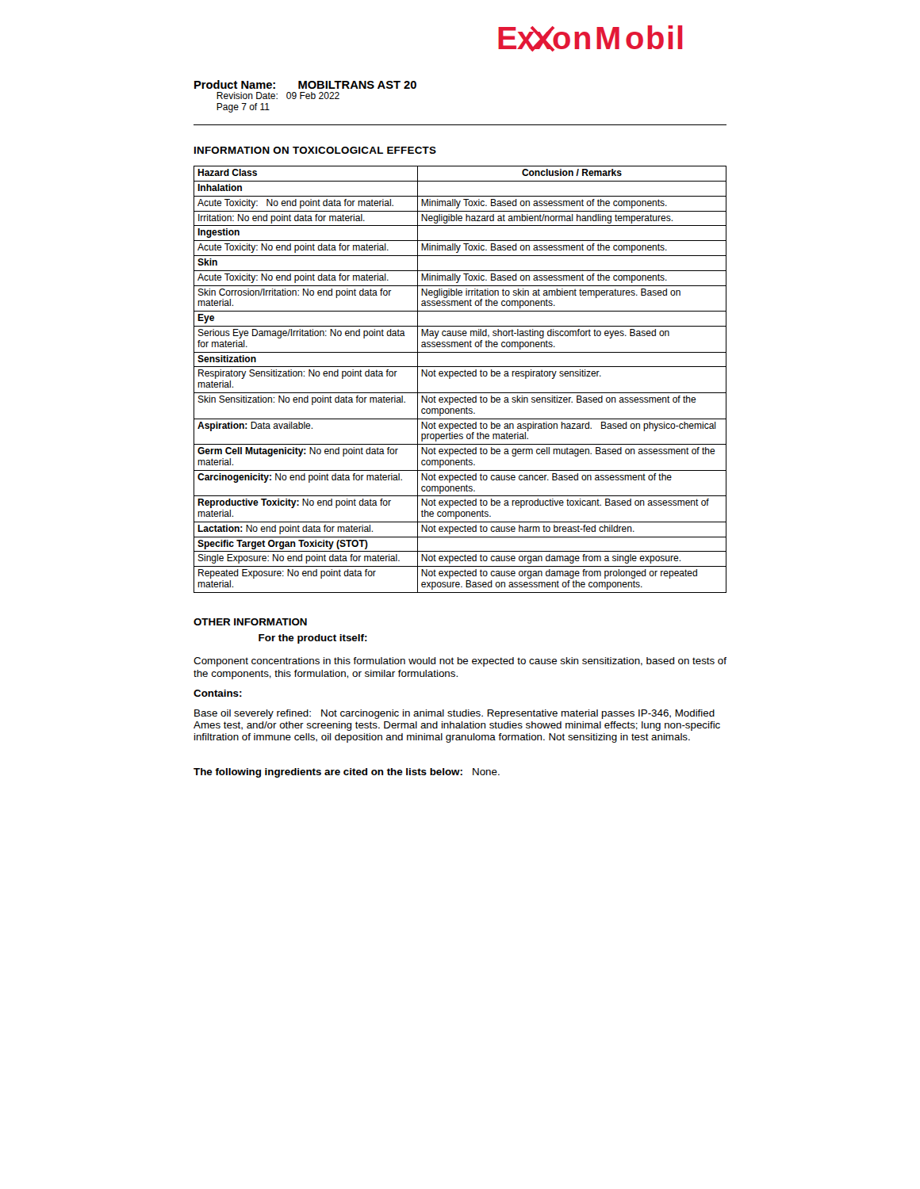E x x o n M o b i l
Product Name: MOBILTRANS AST 20
Revision Date: 09 Feb 2022
Page 7 of 11
INFORMATION ON TOXICOLOGICAL EFFECTS
| Hazard Class | Conclusion / Remarks |
| --- | --- |
| Inhalation | |
| Acute Toxicity: No end point data for material. | Minimally Toxic. Based on assessment of the components. |
| Irritation: No end point data for material. | Negligible hazard at ambient/normal handling temperatures. |
| Ingestion | |
| Acute Toxicity: No end point data for material. | Minimally Toxic. Based on assessment of the components. |
| Skin | |
| Acute Toxicity: No end point data for material. | Minimally Toxic. Based on assessment of the components. |
| Skin Corrosion/Irritation: No end point data for material. | Negligible irritation to skin at ambient temperatures. Based on assessment of the components. |
| Eye | |
| Serious Eye Damage/Irritation: No end point data for material. | May cause mild, short-lasting discomfort to eyes. Based on assessment of the components. |
| Sensitization | |
| Respiratory Sensitization: No end point data for material. | Not expected to be a respiratory sensitizer. |
| Skin Sensitization: No end point data for material. | Not expected to be a skin sensitizer. Based on assessment of the components. |
| Aspiration: Data available. | Not expected to be an aspiration hazard. Based on physico-chemical properties of the material. |
| Germ Cell Mutagenicity: No end point data for material. | Not expected to be a germ cell mutagen. Based on assessment of the components. |
| Carcinogenicity: No end point data for material. | Not expected to cause cancer. Based on assessment of the components. |
| Reproductive Toxicity: No end point data for material. | Not expected to be a reproductive toxicant. Based on assessment of the components. |
| Lactation: No end point data for material. | Not expected to cause harm to breast-fed children. |
| Specific Target Organ Toxicity (STOT) | |
| Single Exposure: No end point data for material. | Not expected to cause organ damage from a single exposure. |
| Repeated Exposure: No end point data for material. | Not expected to cause organ damage from prolonged or repeated exposure. Based on assessment of the components. |
OTHER INFORMATION
For the product itself:
Component concentrations in this formulation would not be expected to cause skin sensitization, based on tests of the components, this formulation, or similar formulations.
Contains:
Base oil severely refined: Not carcinogenic in animal studies. Representative material passes IP-346, Modified Ames test, and/or other screening tests. Dermal and inhalation studies showed minimal effects; lung non-specific infiltration of immune cells, oil deposition and minimal granuloma formation. Not sensitizing in test animals.
The following ingredients are cited on the lists below: None.